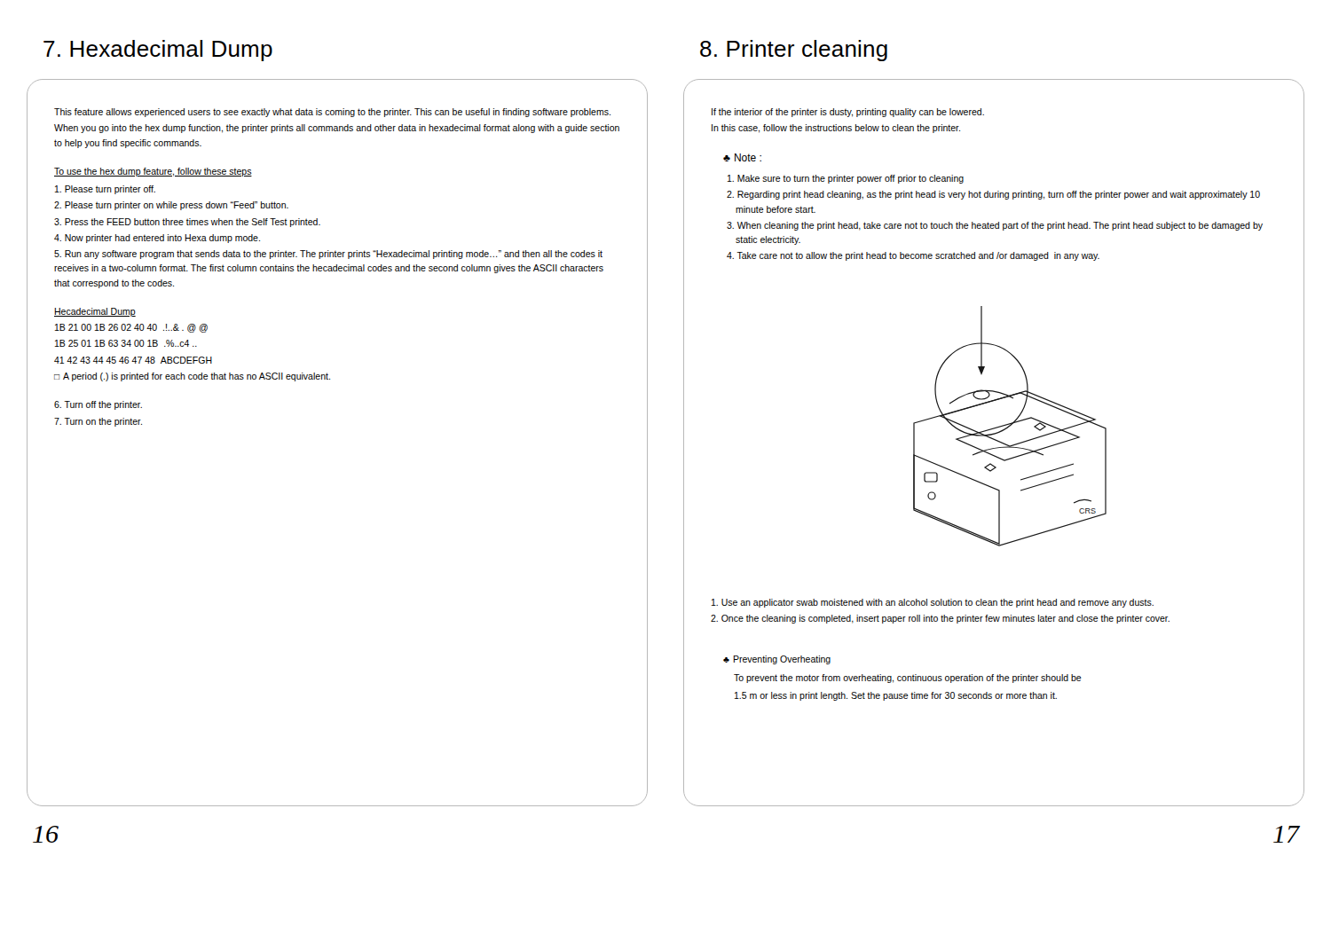7. Hexadecimal Dump
This feature allows experienced users to see exactly what data is coming to the printer. This can be useful in finding software problems.
When you go into the hex dump function, the printer prints all commands and other data in hexadecimal format along with a guide section to help you find specific commands.
To use the hex dump feature, follow these steps
1. Please turn printer off.
2. Please turn printer on while press down “Feed” button.
3. Press the FEED button three times when the Self Test printed.
4. Now printer had entered into Hexa dump mode.
5. Run any software program that sends data to the printer. The printer prints “Hexadecimal printing mode…” and then all the codes it receives in a two-column format. The first column contains the hecadecimal codes and the second column gives the ASCII characters that correspond to the codes.
Hecadecimal Dump
1B 21 00 1B 26 02 40 40 .!..& . @ @
1B 25 01 1B 63 34 00 1B .%..c4 ..
41 42 43 44 45 46 47 48 ABCDEFGH
A period (.) is printed for each code that has no ASCII equivalent.
6. Turn off the printer.
7. Turn on the printer.
16
8. Printer cleaning
If the interior of the printer is dusty, printing quality can be lowered.
In this case, follow the instructions below to clean the printer.
Note :
1. Make sure to turn the printer power off prior to cleaning
2. Regarding print head cleaning, as the print head is very hot during printing, turn off the printer power and wait approximately 10 minute before start.
3. When cleaning the print head, take care not to touch the heated part of the print head. The print head subject to be damaged by static electricity.
4. Take care not to allow the print head to become scratched and /or damaged in any way.
CRS
1. Use an applicator swab moistened with an alcohol solution to clean the print head and remove any dusts.
2. Once the cleaning is completed, insert paper roll into the printer few minutes later and close the printer cover.
Preventing Overheating
To prevent the motor from overheating, continuous operation of the printer should be
1.5 m or less in print length. Set the pause time for 30 seconds or more than it.
17